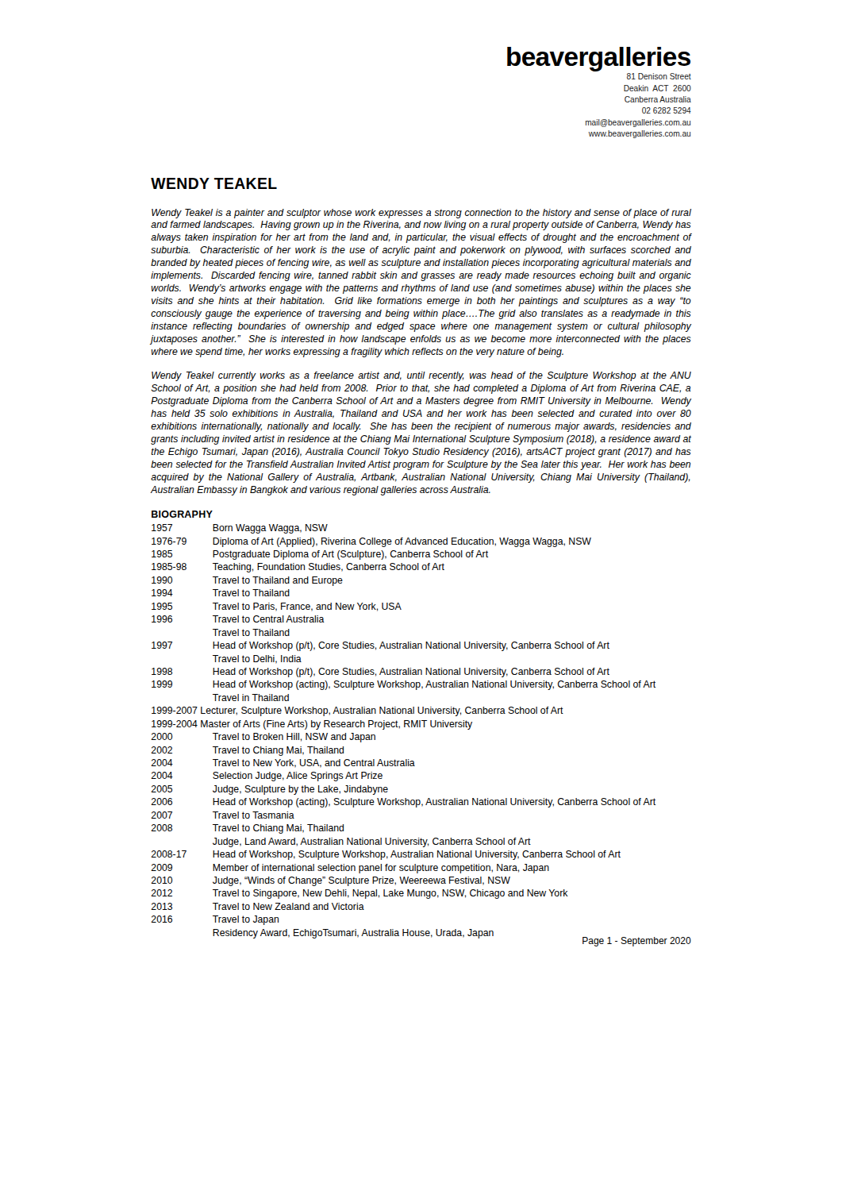beaver galleries
81 Denison Street
Deakin ACT 2600
Canberra Australia
02 6282 5294
mail@beavergalleries.com.au
www.beavergalleries.com.au
WENDY TEAKEL
Wendy Teakel is a painter and sculptor whose work expresses a strong connection to the history and sense of place of rural and farmed landscapes. Having grown up in the Riverina, and now living on a rural property outside of Canberra, Wendy has always taken inspiration for her art from the land and, in particular, the visual effects of drought and the encroachment of suburbia. Characteristic of her work is the use of acrylic paint and pokerwork on plywood, with surfaces scorched and branded by heated pieces of fencing wire, as well as sculpture and installation pieces incorporating agricultural materials and implements. Discarded fencing wire, tanned rabbit skin and grasses are ready made resources echoing built and organic worlds. Wendy’s artworks engage with the patterns and rhythms of land use (and sometimes abuse) within the places she visits and she hints at their habitation. Grid like formations emerge in both her paintings and sculptures as a way “to consciously gauge the experience of traversing and being within place….The grid also translates as a readymade in this instance reflecting boundaries of ownership and edged space where one management system or cultural philosophy juxtaposes another.” She is interested in how landscape enfolds us as we become more interconnected with the places where we spend time, her works expressing a fragility which reflects on the very nature of being.
Wendy Teakel currently works as a freelance artist and, until recently, was head of the Sculpture Workshop at the ANU School of Art, a position she had held from 2008. Prior to that, she had completed a Diploma of Art from Riverina CAE, a Postgraduate Diploma from the Canberra School of Art and a Masters degree from RMIT University in Melbourne. Wendy has held 35 solo exhibitions in Australia, Thailand and USA and her work has been selected and curated into over 80 exhibitions internationally, nationally and locally. She has been the recipient of numerous major awards, residencies and grants including invited artist in residence at the Chiang Mai International Sculpture Symposium (2018), a residence award at the Echigo Tsumari, Japan (2016), Australia Council Tokyo Studio Residency (2016), artsACT project grant (2017) and has been selected for the Transfield Australian Invited Artist program for Sculpture by the Sea later this year. Her work has been acquired by the National Gallery of Australia, Artbank, Australian National University, Chiang Mai University (Thailand), Australian Embassy in Bangkok and various regional galleries across Australia.
BIOGRAPHY
| 1957 | Born Wagga Wagga, NSW |
| 1976-79 | Diploma of Art (Applied), Riverina College of Advanced Education, Wagga Wagga, NSW |
| 1985 | Postgraduate Diploma of Art (Sculpture), Canberra School of Art |
| 1985-98 | Teaching, Foundation Studies, Canberra School of Art |
| 1990 | Travel to Thailand and Europe |
| 1994 | Travel to Thailand |
| 1995 | Travel to Paris, France, and New York, USA |
| 1996 | Travel to Central Australia |
| | Travel to Thailand |
| 1997 | Head of Workshop (p/t), Core Studies, Australian National University, Canberra School of Art |
| | Travel to Delhi, India |
| 1998 | Head of Workshop (p/t), Core Studies, Australian National University, Canberra School of Art |
| 1999 | Head of Workshop (acting), Sculpture Workshop, Australian National University, Canberra School of Art |
| | Travel in Thailand |
| 1999-2007 Lecturer, Sculpture Workshop, Australian National University, Canberra School of Art |
| 1999-2004 Master of Arts (Fine Arts) by Research Project, RMIT University |
| 2000 | Travel to Broken Hill, NSW and Japan |
| 2002 | Travel to Chiang Mai, Thailand |
| 2004 | Travel to New York, USA, and Central Australia |
| 2004 | Selection Judge, Alice Springs Art Prize |
| 2005 | Judge, Sculpture by the Lake, Jindabyne |
| 2006 | Head of Workshop (acting), Sculpture Workshop, Australian National University, Canberra School of Art |
| 2007 | Travel to Tasmania |
| 2008 | Travel to Chiang Mai, Thailand |
| | Judge, Land Award, Australian National University, Canberra School of Art |
| 2008-17 | Head of Workshop, Sculpture Workshop, Australian National University, Canberra School of Art |
| 2009 | Member of international selection panel for sculpture competition, Nara, Japan |
| 2010 | Judge, “Winds of Change” Sculpture Prize, Weereewa Festival, NSW |
| 2012 | Travel to Singapore, New Dehli, Nepal, Lake Mungo, NSW, Chicago and New York |
| 2013 | Travel to New Zealand and Victoria |
| 2016 | Travel to Japan |
| | Residency Award, EchigoTsumari, Australia House, Urada, Japan |
Page 1 - September 2020